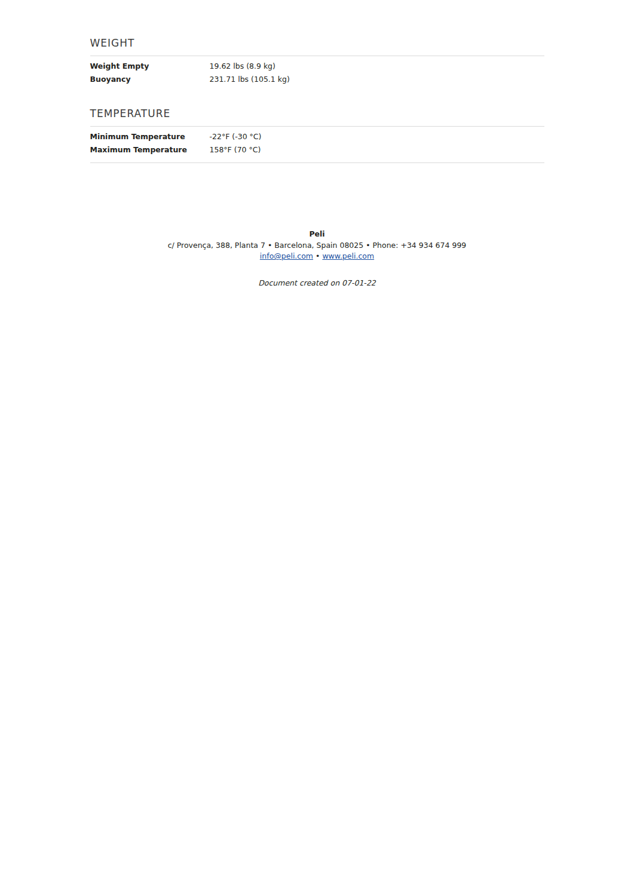WEIGHT
| Weight Empty | 19.62 lbs (8.9 kg) |
| Buoyancy | 231.71 lbs (105.1 kg) |
TEMPERATURE
| Minimum Temperature | -22°F (-30 °C) |
| Maximum Temperature | 158°F (70 °C) |
Peli
c/ Provença, 388, Planta 7 • Barcelona, Spain 08025 • Phone: +34 934 674 999
info@peli.com • www.peli.com
Document created on 07-01-22